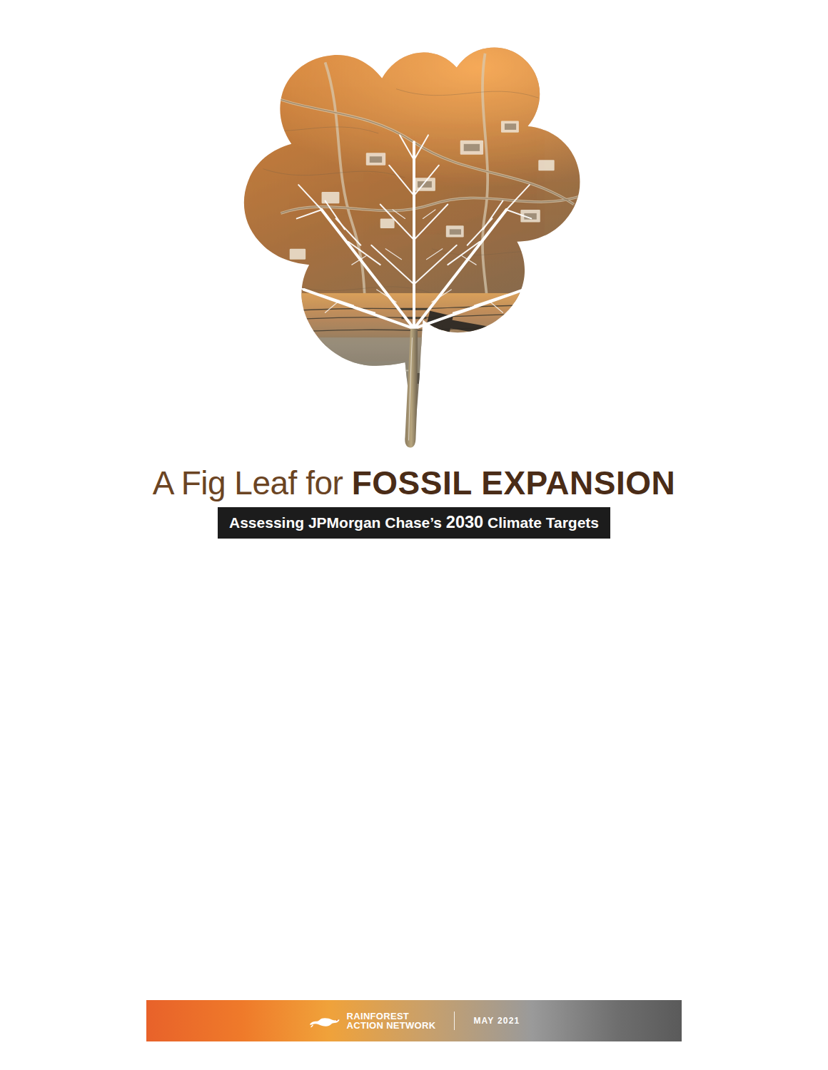A Fig Leaf for FOSSIL EXPANSION
Assessing JPMorgan Chase’s 2030 Climate Targets
Rainforest
Action Network
May 2021